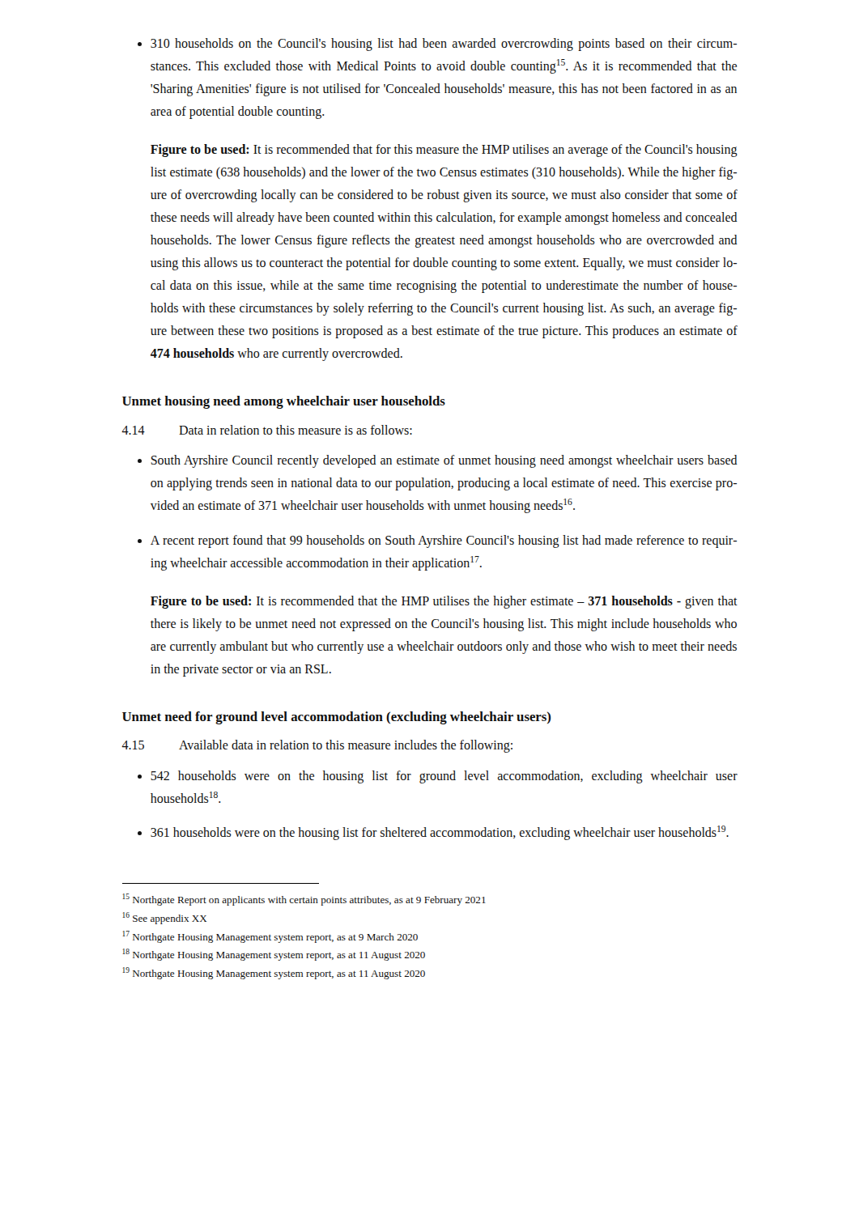310 households on the Council's housing list had been awarded overcrowding points based on their circumstances. This excluded those with Medical Points to avoid double counting15. As it is recommended that the 'Sharing Amenities' figure is not utilised for 'Concealed households' measure, this has not been factored in as an area of potential double counting.
Figure to be used: It is recommended that for this measure the HMP utilises an average of the Council's housing list estimate (638 households) and the lower of the two Census estimates (310 households). While the higher figure of overcrowding locally can be considered to be robust given its source, we must also consider that some of these needs will already have been counted within this calculation, for example amongst homeless and concealed households. The lower Census figure reflects the greatest need amongst households who are overcrowded and using this allows us to counteract the potential for double counting to some extent. Equally, we must consider local data on this issue, while at the same time recognising the potential to underestimate the number of households with these circumstances by solely referring to the Council's current housing list. As such, an average figure between these two positions is proposed as a best estimate of the true picture. This produces an estimate of 474 households who are currently overcrowded.
Unmet housing need among wheelchair user households
4.14
Data in relation to this measure is as follows:
South Ayrshire Council recently developed an estimate of unmet housing need amongst wheelchair users based on applying trends seen in national data to our population, producing a local estimate of need. This exercise provided an estimate of 371 wheelchair user households with unmet housing needs16.
A recent report found that 99 households on South Ayrshire Council's housing list had made reference to requiring wheelchair accessible accommodation in their application17.
Figure to be used: It is recommended that the HMP utilises the higher estimate – 371 households - given that there is likely to be unmet need not expressed on the Council's housing list. This might include households who are currently ambulant but who currently use a wheelchair outdoors only and those who wish to meet their needs in the private sector or via an RSL.
Unmet need for ground level accommodation (excluding wheelchair users)
4.15
Available data in relation to this measure includes the following:
542 households were on the housing list for ground level accommodation, excluding wheelchair user households18.
361 households were on the housing list for sheltered accommodation, excluding wheelchair user households19.
15 Northgate Report on applicants with certain points attributes, as at 9 February 2021
16 See appendix XX
17 Northgate Housing Management system report, as at 9 March 2020
18 Northgate Housing Management system report, as at 11 August 2020
19 Northgate Housing Management system report, as at 11 August 2020